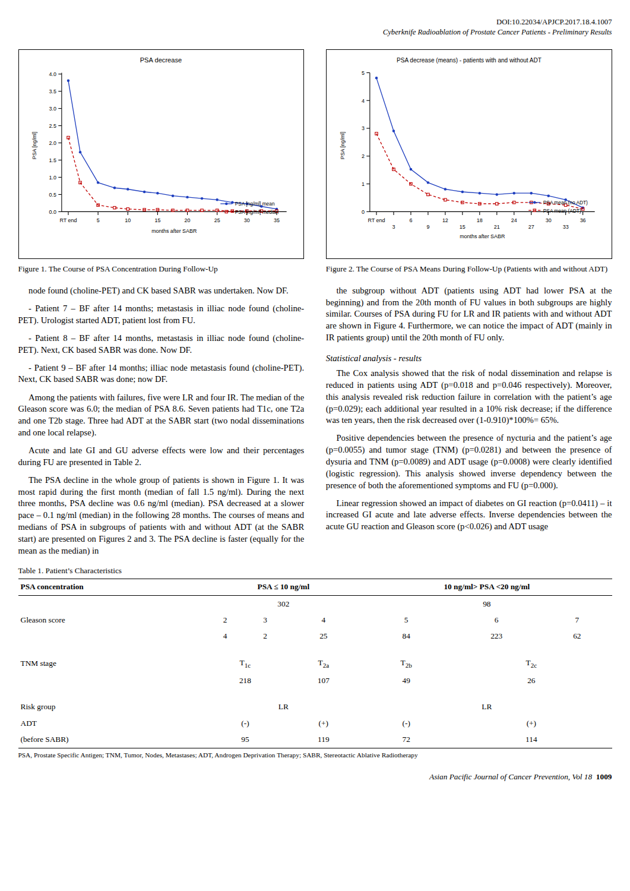DOI:10.22034/APJCP.2017.18.4.1007
Cyberknife Radioablation of Prostate Cancer Patients - Preliminary Results
PSA decrease PSA decrease 0.0 0.5 1.0 1.5 2.0 2.5 3.0 3.5 4.0 PSA [ng/ml] RT end 5 10 15 20 25 30 35 months after SABR PSA [ng/ml] mean PSA [ng/ml] median
Figure 1. The Course of PSA Concentration During Follow-Up
node found (choline-PET) and CK based SABR was undertaken. Now DF.
- Patient 7 – BF after 14 months; metastasis in illiac node found (choline-PET). Urologist started ADT, patient lost from FU.
- Patient 8 – BF after 14 months, metastasis in illiac node found (choline-PET). Next, CK based SABR was done. Now DF.
- Patient 9 – BF after 14 months; illiac node metastasis found (choline-PET). Next, CK based SABR was done; now DF.
Among the patients with failures, five were LR and four IR. The median of the Gleason score was 6.0; the median of PSA 8.6. Seven patients had T1c, one T2a and one T2b stage. Three had ADT at the SABR start (two nodal disseminations and one local relapse).
Acute and late GI and GU adverse effects were low and their percentages during FU are presented in Table 2.
The PSA decline in the whole group of patients is shown in Figure 1. It was most rapid during the first month (median of fall 1.5 ng/ml). During the next three months, PSA decline was 0.6 ng/ml (median). PSA decreased at a slower pace – 0.1 ng/ml (median) in the following 28 months. The courses of means and medians of PSA in subgroups of patients with and without ADT (at the SABR start) are presented on Figures 2 and 3. The PSA decline is faster (equally for the mean as the median) in
PSA decrease (means) - patients with and without ADT PSA decrease (means) - patients with and without ADT 0 1 2 3 4 5 PSA [ng/ml] RT end 3 6 9 12 15 18 21 24 27 30 33 36 months after SABR PSA mean (no ADT) PSA mean (ADT)
Figure 2. The Course of PSA Means During Follow-Up (Patients with and without ADT)
the subgroup without ADT (patients using ADT had lower PSA at the beginning) and from the 20th month of FU values in both subgroups are highly similar. Courses of PSA during FU for LR and IR patients with and without ADT are shown in Figure 4. Furthermore, we can notice the impact of ADT (mainly in IR patients group) until the 20th month of FU only.
Statistical analysis - results
The Cox analysis showed that the risk of nodal dissemination and relapse is reduced in patients using ADT (p=0.018 and p=0.046 respectively). Moreover, this analysis revealed risk reduction failure in correlation with the patient’s age (p=0.029); each additional year resulted in a 10% risk decrease; if the difference was ten years, then the risk decreased over (1-0.910)*100%= 65%.
Positive dependencies between the presence of nycturia and the patient’s age (p=0.0055) and tumor stage (TNM) (p=0.0281) and between the presence of dysuria and TNM (p=0.0089) and ADT usage (p=0.0008) were clearly identified (logistic regression). This analysis showed inverse dependency between the presence of both the aforementioned symptoms and FU (p=0.000).
Linear regression showed an impact of diabetes on GI reaction (p=0.0411) – it increased GI acute and late adverse effects. Inverse dependencies between the acute GU reaction and Gleason score (p<0.026) and ADT usage
Table 1. Patient’s Characteristics
| PSA concentration | PSA ≤ 10 ng/ml | 10 ng/ml> PSA <20 ng/ml |
| --- | --- | --- |
| | 302 | 98 |
| Gleason score | 2 | 3 | 4 | 5 | 6 | 7 |
| | 4 | 2 | 25 | 84 | 223 | 62 |
| TNM stage | T 1c | T 2a | T 2b | T 2c |
| | 218 | 107 | 49 | 26 |
| Risk group | LR | LR |
| ADT | (-) | (+) | (-) | (+) |
| (before SABR) | 95 | 119 | 72 | 114 |
PSA, Prostate Specific Antigen; TNM, Tumor, Nodes, Metastases; ADT, Androgen Deprivation Therapy; SABR, Stereotactic Ablative Radiotherapy
Asian Pacific Journal of Cancer Prevention, Vol 18 1009